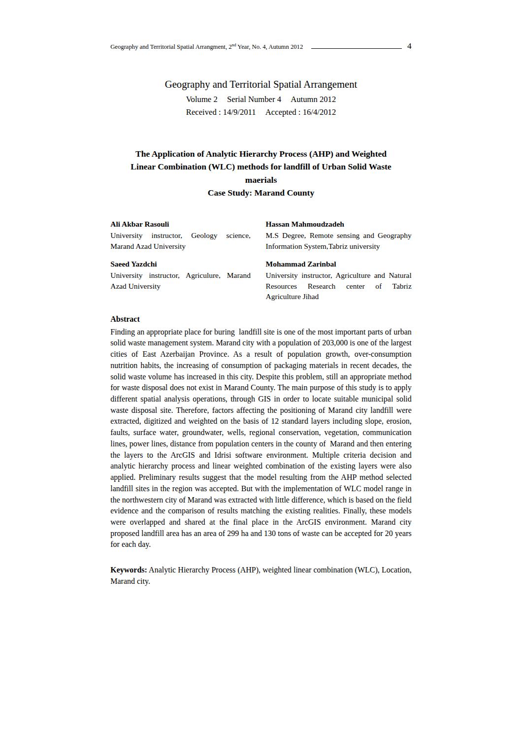Geography and Territorial Spatial Arrangment, 2nd Year, No. 4, Autumn 2012
4
Geography and Territorial Spatial Arrangement
Volume 2 Serial Number 4 Autumn 2012
Received : 14/9/2011 Accepted : 16/4/2012
The Application of Analytic Hierarchy Process (AHP) and Weighted Linear Combination (WLC) methods for landfill of Urban Solid Waste maerials
Case Study: Marand County
Ali Akbar Rasouli
University instructor, Geology science, Marand Azad University
Hassan Mahmoudzadeh
M.S Degree, Remote sensing and Geography Information System,Tabriz university
Saeed Yazdchi
University instructor, Agriculure, Marand Azad University
Mohammad Zarinbal
University instructor, Agriculture and Natural Resources Research center of Tabriz Agriculture Jihad
Abstract
Finding an appropriate place for buring landfill site is one of the most important parts of urban solid waste management system. Marand city with a population of 203,000 is one of the largest cities of East Azerbaijan Province. As a result of population growth, over-consumption nutrition habits, the increasing of consumption of packaging materials in recent decades, the solid waste volume has increased in this city. Despite this problem, still an appropriate method for waste disposal does not exist in Marand County. The main purpose of this study is to apply different spatial analysis operations, through GIS in order to locate suitable municipal solid waste disposal site. Therefore, factors affecting the positioning of Marand city landfill were extracted, digitized and weighted on the basis of 12 standard layers including slope, erosion, faults, surface water, groundwater, wells, regional conservation, vegetation, communication lines, power lines, distance from population centers in the county of Marand and then entering the layers to the ArcGIS and Idrisi software environment. Multiple criteria decision and analytic hierarchy process and linear weighted combination of the existing layers were also applied. Preliminary results suggest that the model resulting from the AHP method selected landfill sites in the region was accepted. But with the implementation of WLC model range in the northwestern city of Marand was extracted with little difference, which is based on the field evidence and the comparison of results matching the existing realities. Finally, these models were overlapped and shared at the final place in the ArcGIS environment. Marand city proposed landfill area has an area of 299 ha and 130 tons of waste can be accepted for 20 years for each day.
Keywords: Analytic Hierarchy Process (AHP), weighted linear combination (WLC), Location, Marand city.